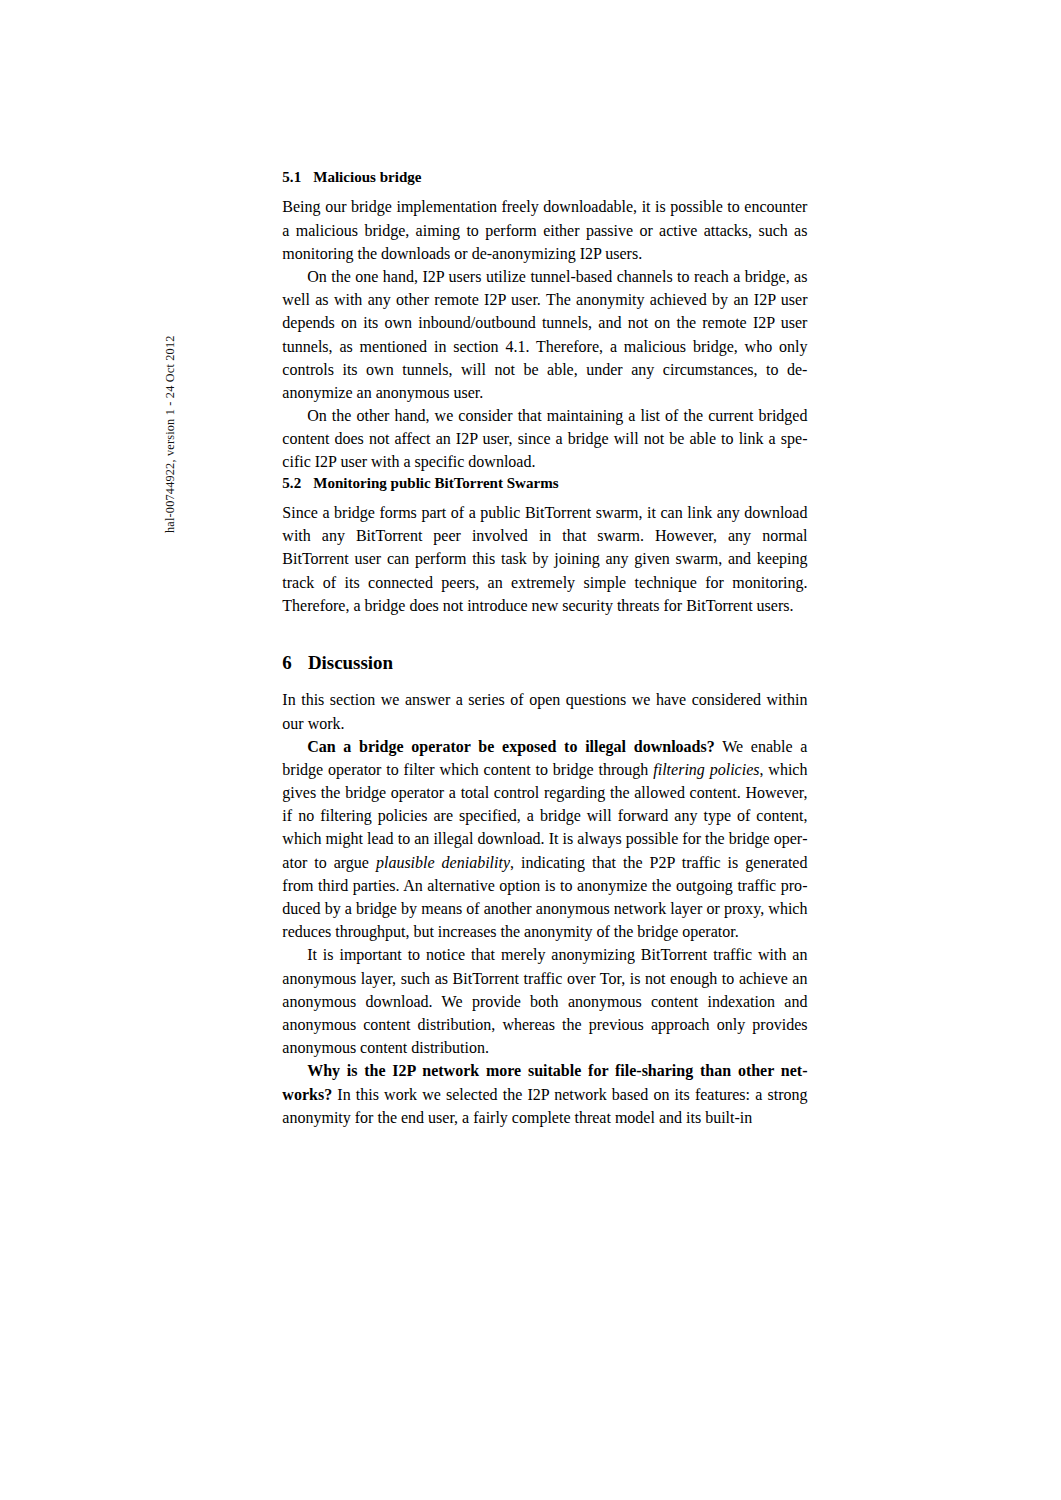hal-00744922, version 1 - 24 Oct 2012
5.1 Malicious bridge
Being our bridge implementation freely downloadable, it is possible to encounter a malicious bridge, aiming to perform either passive or active attacks, such as monitoring the downloads or de-anonymizing I2P users.
On the one hand, I2P users utilize tunnel-based channels to reach a bridge, as well as with any other remote I2P user. The anonymity achieved by an I2P user depends on its own inbound/outbound tunnels, and not on the remote I2P user tunnels, as mentioned in section 4.1. Therefore, a malicious bridge, who only controls its own tunnels, will not be able, under any circumstances, to de-anonymize an anonymous user.
On the other hand, we consider that maintaining a list of the current bridged content does not affect an I2P user, since a bridge will not be able to link a specific I2P user with a specific download.
5.2 Monitoring public BitTorrent Swarms
Since a bridge forms part of a public BitTorrent swarm, it can link any download with any BitTorrent peer involved in that swarm. However, any normal BitTorrent user can perform this task by joining any given swarm, and keeping track of its connected peers, an extremely simple technique for monitoring. Therefore, a bridge does not introduce new security threats for BitTorrent users.
6 Discussion
In this section we answer a series of open questions we have considered within our work.
Can a bridge operator be exposed to illegal downloads? We enable a bridge operator to filter which content to bridge through filtering policies, which gives the bridge operator a total control regarding the allowed content. However, if no filtering policies are specified, a bridge will forward any type of content, which might lead to an illegal download. It is always possible for the bridge operator to argue plausible deniability, indicating that the P2P traffic is generated from third parties. An alternative option is to anonymize the outgoing traffic produced by a bridge by means of another anonymous network layer or proxy, which reduces throughput, but increases the anonymity of the bridge operator.
It is important to notice that merely anonymizing BitTorrent traffic with an anonymous layer, such as BitTorrent traffic over Tor, is not enough to achieve an anonymous download. We provide both anonymous content indexation and anonymous content distribution, whereas the previous approach only provides anonymous content distribution.
Why is the I2P network more suitable for file-sharing than other networks? In this work we selected the I2P network based on its features: a strong anonymity for the end user, a fairly complete threat model and its built-in